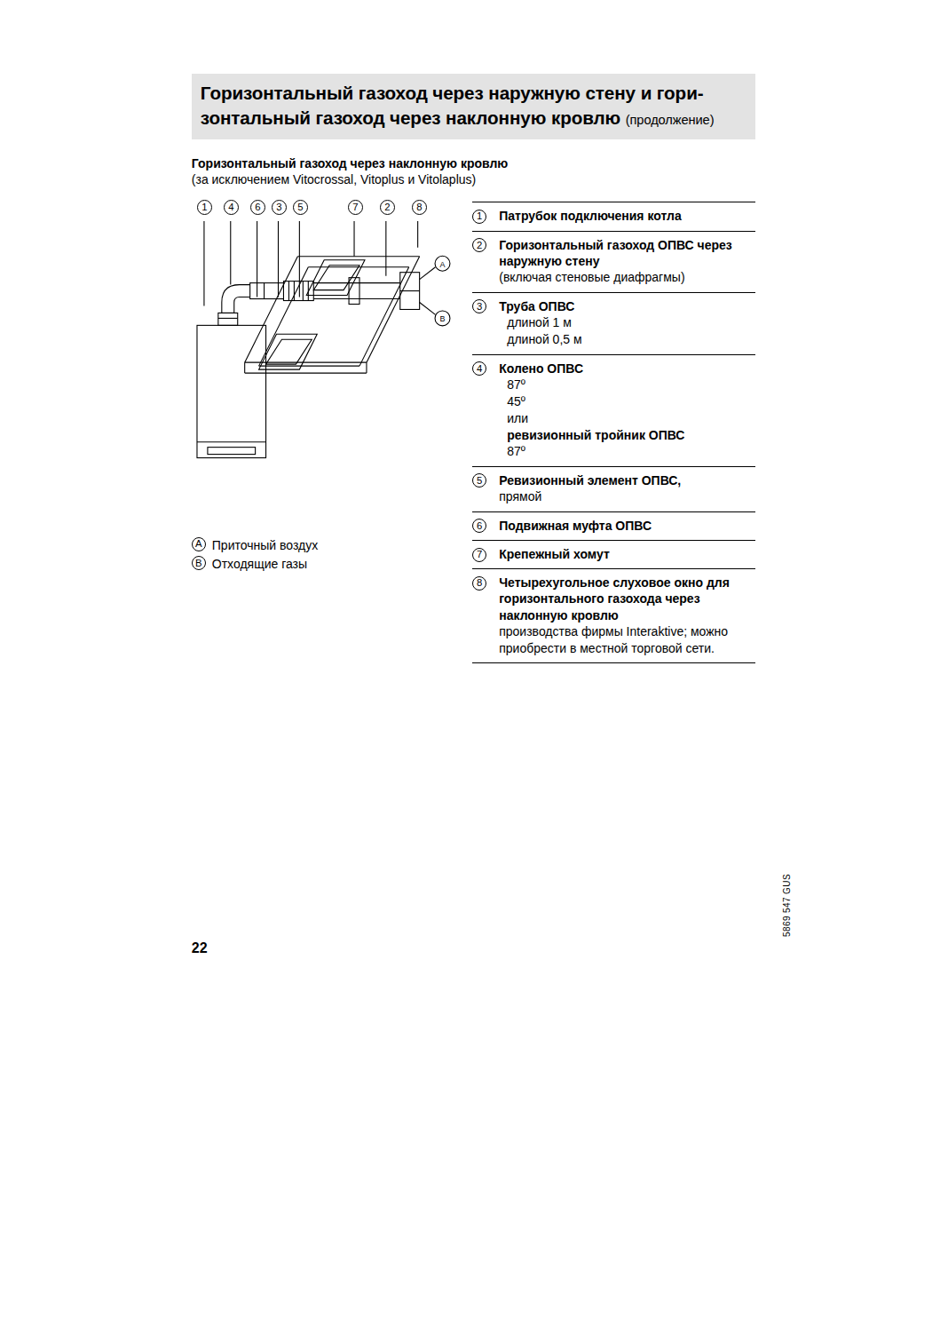Горизонтальный газоход через наружную стену и гори­зонтальный газоход через наклонную кровлю (продолжение)
Горизонтальный газоход через наклонную кровлю
(за исключением Vitocrossal, Vitoplus и Vitolaplus)
1 4 6 3 5 7 2 8
A B
AПриточный воздух
BОтходящие газы
| 1 | Патрубок подключения котла |
| 2 | Горизонтальный газоход ОПВС через наружную стену (включая стеновые диафрагмы) |
| 3 | Труба ОПВС длиной 1 м длиной 0,5 м |
| 4 | Колено ОПВС 87º 45º или ревизионный тройник ОПВС 87º |
| 5 | Ревизионный элемент ОПВС, прямой |
| 6 | Подвижная муфта ОПВС |
| 7 | Крепежный хомут |
| 8 | Четырехугольное слуховое окно для горизонтального газохода через наклонную кровлю производства фирмы Interaktive; можно приобрести в местной тор­говой сети. |
22
5869 547 GUS